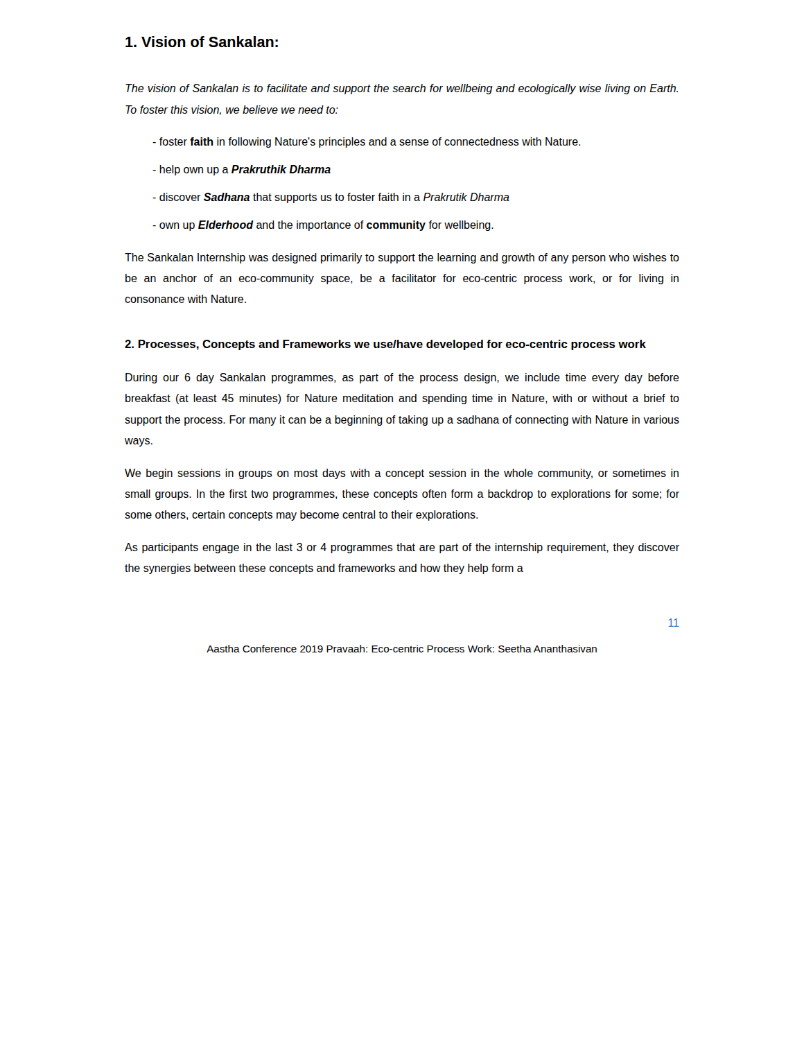1. Vision of Sankalan:
The vision of Sankalan is to facilitate and support the search for wellbeing and ecologically wise living on Earth. To foster this vision, we believe we need to:
foster faith in following Nature's principles and a sense of connectedness with Nature.
help own up a Prakruthik Dharma
discover Sadhana that supports us to foster faith in a Prakrutik Dharma
own up Elderhood and the importance of community for wellbeing.
The Sankalan Internship was designed primarily to support the learning and growth of any person who wishes to be an anchor of an eco-community space, be a facilitator for eco-centric process work, or for living in consonance with Nature.
2. Processes, Concepts and Frameworks we use/have developed for eco-centric process work
During our 6 day Sankalan programmes, as part of the process design, we include time every day before breakfast (at least 45 minutes) for Nature meditation and spending time in Nature, with or without a brief to support the process. For many it can be a beginning of taking up a sadhana of connecting with Nature in various ways.
We begin sessions in groups on most days with a concept session in the whole community, or sometimes in small groups. In the first two programmes, these concepts often form a backdrop to explorations for some; for some others, certain concepts may become central to their explorations.
As participants engage in the last 3 or 4 programmes that are part of the internship requirement, they discover the synergies between these concepts and frameworks and how they help form a
11
Aastha Conference 2019 Pravaah: Eco-centric Process Work: Seetha Ananthasivan